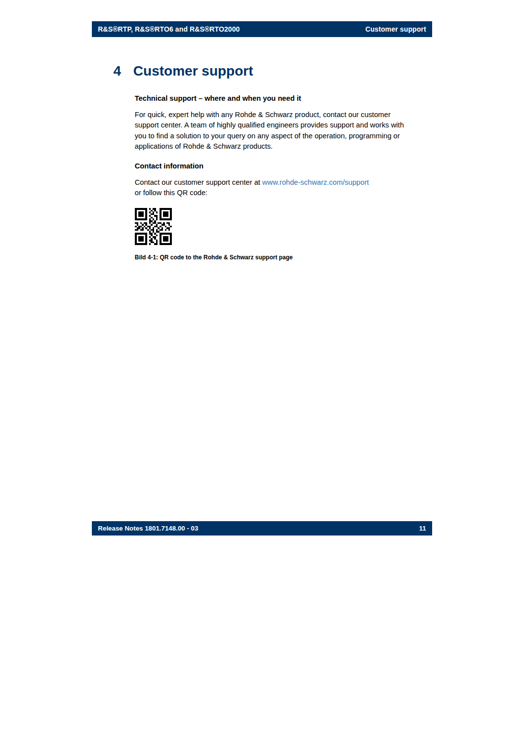R&S®RTP, R&S®RTO6 and R&S®RTO2000 Customer support
4 Customer support
Technical support – where and when you need it
For quick, expert help with any Rohde & Schwarz product, contact our customer support center. A team of highly qualified engineers provides support and works with you to find a solution to your query on any aspect of the operation, programming or applications of Rohde & Schwarz products.
Contact information
Contact our customer support center at www.rohde-schwarz.com/support
or follow this QR code:
Bild 4-1: QR code to the Rohde & Schwarz support page
Release Notes 1801.7148.00 - 03 11